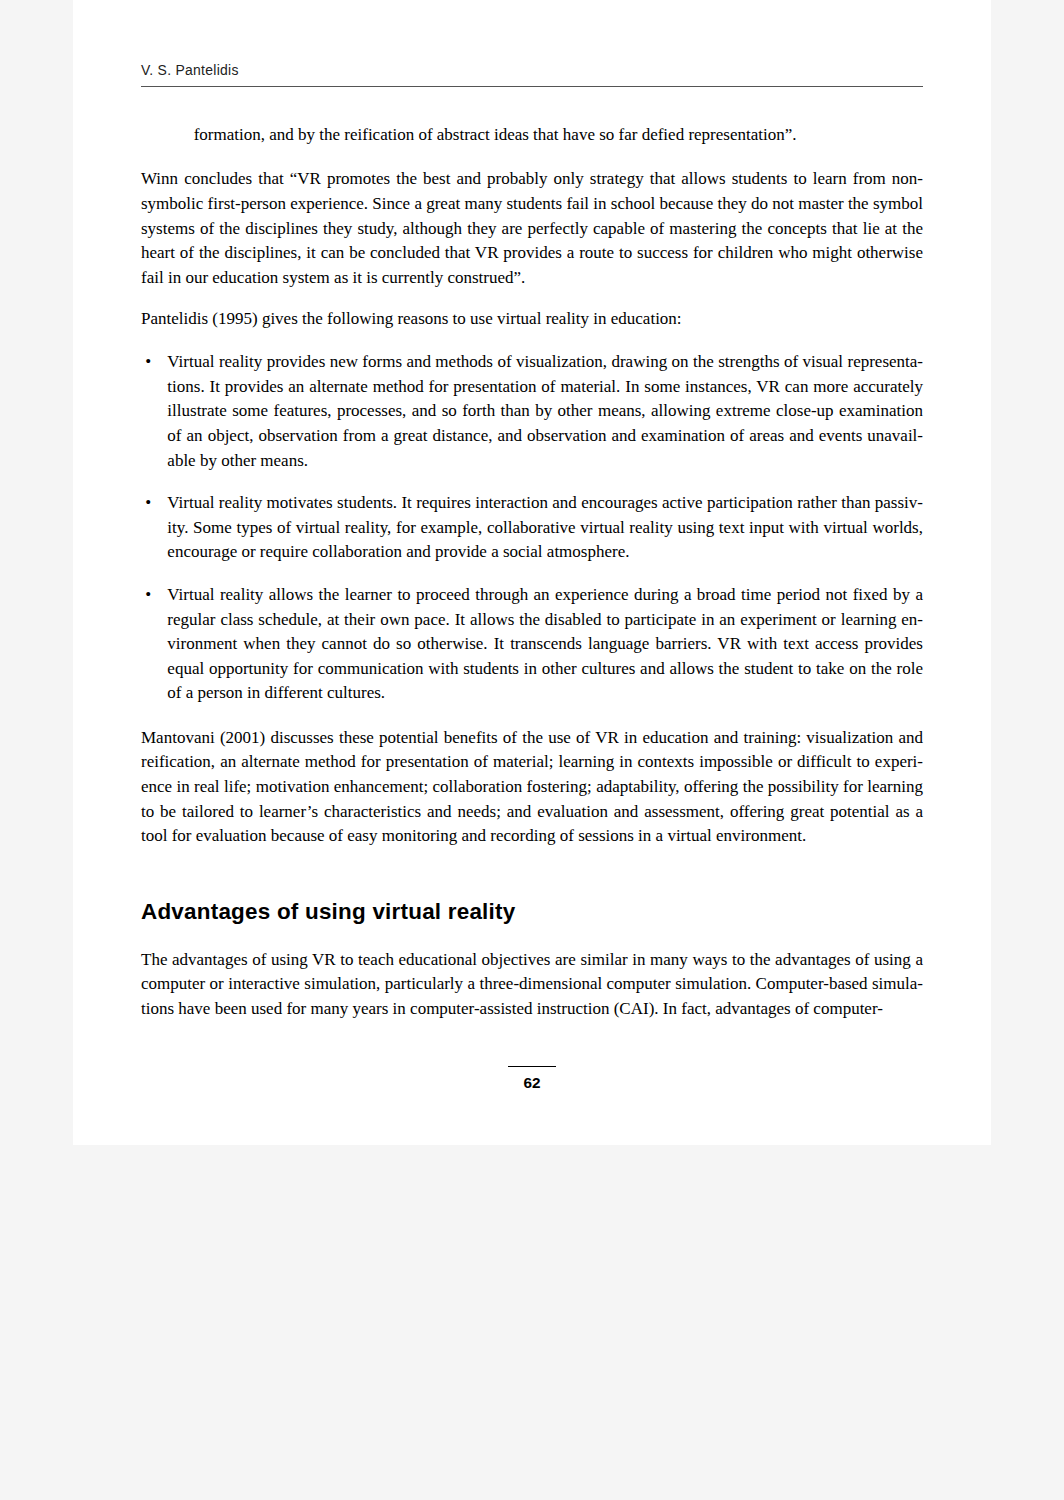V. S. Pantelidis
formation, and by the reification of abstract ideas that have so far defied representation”.
Winn concludes that “VR promotes the best and probably only strategy that allows students to learn from non-symbolic first-person experience. Since a great many students fail in school because they do not master the symbol systems of the disciplines they study, although they are perfectly capable of mastering the concepts that lie at the heart of the disciplines, it can be concluded that VR provides a route to success for children who might otherwise fail in our education system as it is currently construed”.
Pantelidis (1995) gives the following reasons to use virtual reality in education:
Virtual reality provides new forms and methods of visualization, drawing on the strengths of visual representations. It provides an alternate method for presentation of material. In some instances, VR can more accurately illustrate some features, processes, and so forth than by other means, allowing extreme close-up examination of an object, observation from a great distance, and observation and examination of areas and events unavailable by other means.
Virtual reality motivates students. It requires interaction and encourages active participation rather than passivity. Some types of virtual reality, for example, collaborative virtual reality using text input with virtual worlds, encourage or require collaboration and provide a social atmosphere.
Virtual reality allows the learner to proceed through an experience during a broad time period not fixed by a regular class schedule, at their own pace. It allows the disabled to participate in an experiment or learning environment when they cannot do so otherwise. It transcends language barriers. VR with text access provides equal opportunity for communication with students in other cultures and allows the student to take on the role of a person in different cultures.
Mantovani (2001) discusses these potential benefits of the use of VR in education and training: visualization and reification, an alternate method for presentation of material; learning in contexts impossible or difficult to experience in real life; motivation enhancement; collaboration fostering; adaptability, offering the possibility for learning to be tailored to learner’s characteristics and needs; and evaluation and assessment, offering great potential as a tool for evaluation because of easy monitoring and recording of sessions in a virtual environment.
Advantages of using virtual reality
The advantages of using VR to teach educational objectives are similar in many ways to the advantages of using a computer or interactive simulation, particularly a three-dimensional computer simulation. Computer-based simulations have been used for many years in computer-assisted instruction (CAI). In fact, advantages of computer-
62